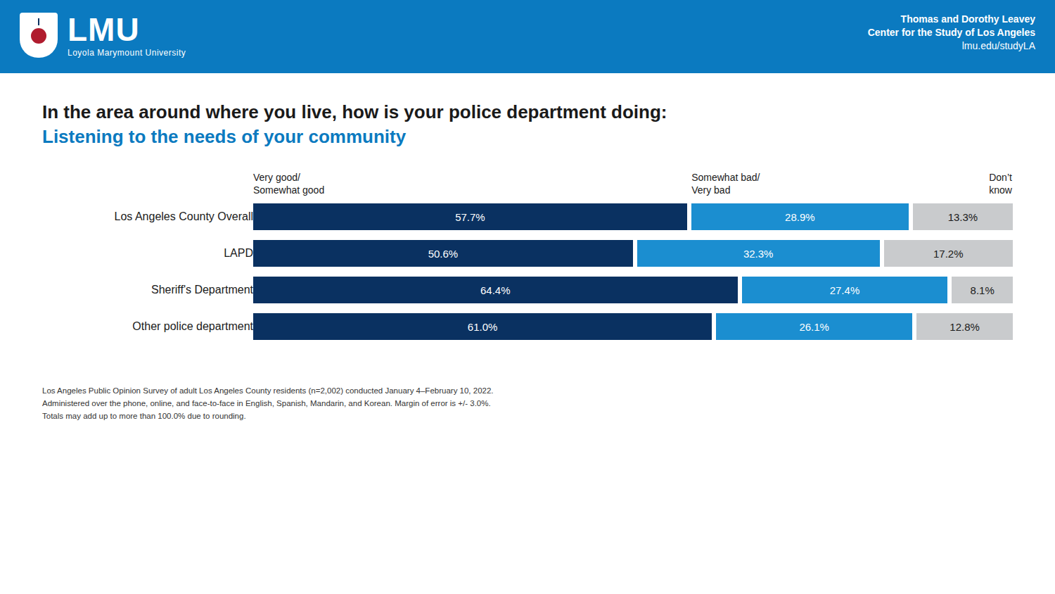LMU Loyola Marymount University
Thomas and Dorothy Leavey Center for the Study of Los Angeles lmu.edu/studyLA
In the area around where you live, how is your police department doing:
Listening to the needs of your community
| | Very good/ Somewhat good Somewhat bad/ Very bad Don’t know |
| --- | --- |
| Los Angeles County Overall | 57.7% 28.9% 13.3% |
| LAPD | 50.6% 32.3% 17.2% |
| Sheriff's Department | 64.4% 27.4% 8.1% |
| Other police department | 61.0% 26.1% 12.8% |
Los Angeles Public Opinion Survey of adult Los Angeles County residents (n=2,002) conducted January 4–February 10, 2022.
Administered over the phone, online, and face-to-face in English, Spanish, Mandarin, and Korean. Margin of error is +/- 3.0%.
Totals may add up to more than 100.0% due to rounding.